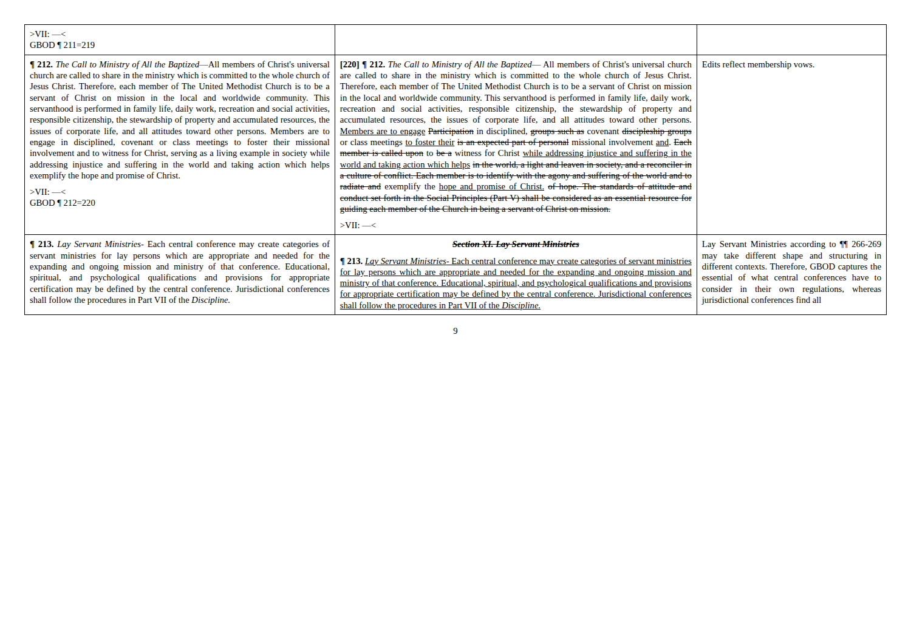| >VII: —< GBOD ¶ 211=219 | | |
| ¶ 212. The Call to Ministry of All the Baptized —All members of Christ's universal church are called to share in the ministry which is committed to the whole church of Jesus Christ. Therefore, each member of The United Methodist Church is to be a servant of Christ on mission in the local and worldwide community. This servanthood is performed in family life, daily work, recreation and social activities, responsible citizenship, the stewardship of property and accumulated resources, the issues of corporate life, and all attitudes toward other persons. Members are to engage in disciplined, covenant or class meetings to foster their missional involvement and to witness for Christ, serving as a living example in society while addressing injustice and suffering in the world and taking action which helps exemplify the hope and promise of Christ. >VII: —< GBOD ¶ 212=220 | [220] ¶ 212. The Call to Ministry of All the Baptized — All members of Christ's universal church are called to share in the ministry which is committed to the whole church of Jesus Christ. Therefore, each member of The United Methodist Church is to be a servant of Christ on mission in the local and worldwide community. This servanthood is performed in family life, daily work, recreation and social activities, responsible citizenship, the stewardship of property and accumulated resources, the issues of corporate life, and all attitudes toward other persons. Members are to engage Participation in disciplined , groups such as covenant discipleship groups or class meetings to foster their is an expected part of personal missional involvement and . Each member is called upon to be a witness for Christ while addressing injustice and suffering in the world and taking action which helps in the world, a light and leaven in society, and a reconciler in a culture of conflict. Each member is to identify with the agony and suffering of the world and to radiate and exemplify the hope and promise of Christ. of hope. The standards of attitude and conduct set forth in the Social Principles (Part V) shall be considered as an essential resource for guiding each member of the Church in being a servant of Christ on mission. >VII: —< | Edits reflect membership vows. |
| ¶ 213. Lay Servant Ministries - Each central conference may create categories of servant ministries for lay persons which are appropriate and needed for the expanding and ongoing mission and ministry of that conference. Educational, spiritual, and psychological qualifications and provisions for appropriate certification may be defined by the central conference. Jurisdictional conferences shall follow the procedures in Part VII of the Discipline. | Section XI. Lay Servant Ministries ¶ 213. Lay Servant Ministries - Each central conference may create categories of servant ministries for lay persons which are appropriate and needed for the expanding and ongoing mission and ministry of that conference. Educational, spiritual, and psychological qualifications and provisions for appropriate certification may be defined by the central conference. Jurisdictional conferences shall follow the procedures in Part VII of the Discipline. | Lay Servant Ministries according to ¶¶ 266-269 may take different shape and structuring in different contexts. Therefore, GBOD captures the essential of what central conferences have to consider in their own regulations, whereas jurisdictional conferences find all |
9